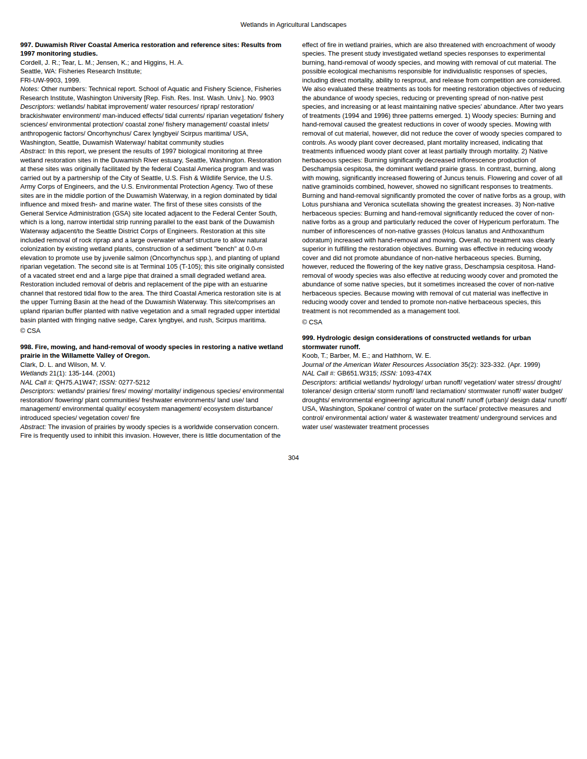Wetlands in Agricultural Landscapes
997. Duwamish River Coastal America restoration and reference sites: Results from 1997 monitoring studies.
Cordell, J. R.; Tear, L. M.; Jensen, K.; and Higgins, H. A.
Seattle, WA: Fisheries Research Institute;
FRI-UW-9903, 1999.
Notes: Other numbers: Technical report. School of Aquatic and Fishery Science, Fisheries Research Institute, Washington University [Rep. Fish. Res. Inst. Wash. Univ.]. No. 9903
Descriptors: wetlands/ habitat improvement/ water resources/ riprap/ restoration/ brackishwater environment/ man-induced effects/ tidal currents/ riparian vegetation/ fishery sciences/ environmental protection/ coastal zone/ fishery management/ coastal inlets/ anthropogenic factors/ Oncorhynchus/ Carex lyngbyei/ Scirpus maritima/ USA, Washington, Seattle, Duwamish Waterway/ habitat community studies
Abstract: In this report, we present the results of 1997 biological monitoring at three wetland restoration sites in the Duwamish River estuary, Seattle, Washington. Restoration at these sites was originally facilitated by the federal Coastal America program and was carried out by a partnership of the City of Seattle, U.S. Fish & Wildlife Service, the U.S. Army Corps of Engineers, and the U.S. Environmental Protection Agency. Two of these sites are in the middle portion of the Duwamish Waterway, in a region dominated by tidal influence and mixed fresh- and marine water. The first of these sites consists of the General Service Administration (GSA) site located adjacent to the Federal Center South, which is a long, narrow intertidal strip running parallel to the east bank of the Duwamish Waterway adjacent/to the Seattle District Corps of Engineers. Restoration at this site included removal of rock riprap and a large overwater wharf structure to allow natural colonization by existing wetland plants, construction of a sediment "bench" at 0.0-m elevation to promote use by juvenile salmon (Oncorhynchus spp.), and planting of upland riparian vegetation. The second site is at Terminal 105 (T-105); this site originally consisted of a vacated street end and a large pipe that drained a small degraded wetland area. Restoration included removal of debris and replacement of the pipe with an estuarine channel that restored tidal flow to the area. The third Coastal America restoration site is at the upper Turning Basin at the head of the Duwamish Waterway. This site/comprises an upland riparian buffer planted with native vegetation and a small regraded upper intertidal basin planted with fringing native sedge, Carex lyngbyei, and rush, Scirpus maritima.
© CSA
998. Fire, mowing, and hand-removal of woody species in restoring a native wetland prairie in the Willamette Valley of Oregon.
Clark, D. L. and Wilson, M. V.
Wetlands 21(1): 135-144. (2001)
NAL Call #: QH75.A1W47; ISSN: 0277-5212
Descriptors: wetlands/ prairies/ fires/ mowing/ mortality/ indigenous species/ environmental restoration/ flowering/ plant communities/ freshwater environments/ land use/ land management/ environmental quality/ ecosystem management/ ecosystem disturbance/ introduced species/ vegetation cover/ fire
Abstract: The invasion of prairies by woody species is a worldwide conservation concern. Fire is frequently used to inhibit this invasion. However, there is little documentation of the effect of fire in wetland prairies, which are also threatened with encroachment of woody species. The present study investigated wetland species responses to experimental burning, hand-removal of woody species, and mowing with removal of cut material. The possible ecological mechanisms responsible for individualistic responses of species, including direct mortality, ability to resprout, and release from competition are considered. We also evaluated these treatments as tools for meeting restoration objectives of reducing the abundance of woody species, reducing or preventing spread of non-native pest species, and increasing or at least maintaining native species' abundance. After two years of treatments (1994 and 1996) three patterns emerged. 1) Woody species: Burning and hand-removal caused the greatest reductions in cover of woody species. Mowing with removal of cut material, however, did not reduce the cover of woody species compared to controls. As woody plant cover decreased, plant mortality increased, indicating that treatments influenced woody plant cover at least partially through mortality. 2) Native herbaceous species: Burning significantly decreased inflorescence production of Deschampsia cespitosa, the dominant wetland prairie grass. In contrast, burning, along with mowing, significantly increased flowering of Juncus tenuis. Flowering and cover of all native graminoids combined, however, showed no significant responses to treatments. Burning and hand-removal significantly promoted the cover of native forbs as a group, with Lotus purshiana and Veronica scutellata showing the greatest increases. 3) Non-native herbaceous species: Burning and hand-removal significantly reduced the cover of non-native forbs as a group and particularly reduced the cover of Hypericum perforatum. The number of inflorescences of non-native grasses (Holcus lanatus and Anthoxanthum odoratum) increased with hand-removal and mowing. Overall, no treatment was clearly superior in fulfilling the restoration objectives. Burning was effective in reducing woody cover and did not promote abundance of non-native herbaceous species. Burning, however, reduced the flowering of the key native grass, Deschampsia cespitosa. Hand-removal of woody species was also effective at reducing woody cover and promoted the abundance of some native species, but it sometimes increased the cover of non-native herbaceous species. Because mowing with removal of cut material was ineffective in reducing woody cover and tended to promote non-native herbaceous species, this treatment is not recommended as a management tool.
© CSA
999. Hydrologic design considerations of constructed wetlands for urban stormwater runoff.
Koob, T.; Barber, M. E.; and Hathhorn, W. E.
Journal of the American Water Resources Association 35(2): 323-332. (Apr. 1999)
NAL Call #: GB651.W315; ISSN: 1093-474X
Descriptors: artificial wetlands/ hydrology/ urban runoff/ vegetation/ water stress/ drought/ tolerance/ design criteria/ storm runoff/ land reclamation/ stormwater runoff/ water budget/ droughts/ environmental engineering/ agricultural runoff/ runoff (urban)/ design data/ runoff/ USA, Washington, Spokane/ control of water on the surface/ protective measures and control/ environmental action/ water & wastewater treatment/ underground services and water use/ wastewater treatment processes
304